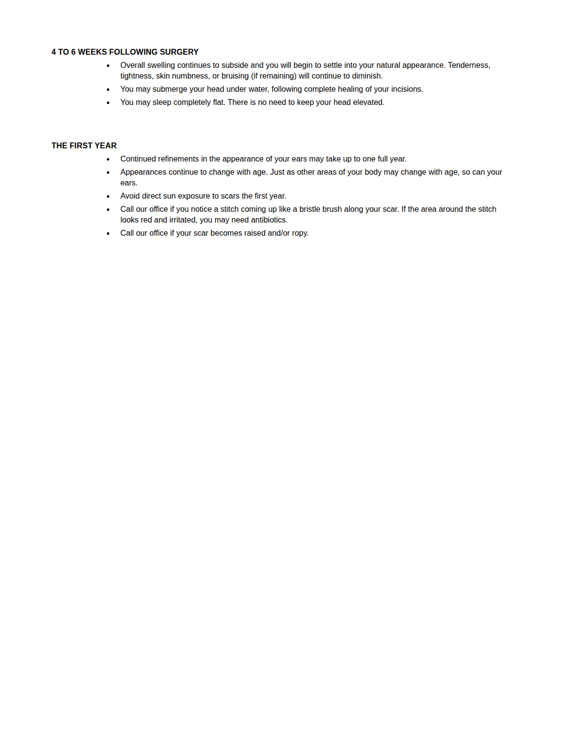4 TO 6 WEEKS FOLLOWING SURGERY
Overall swelling continues to subside and you will begin to settle into your natural appearance. Tenderness, tightness, skin numbness, or bruising (if remaining) will continue to diminish.
You may submerge your head under water, following complete healing of your incisions.
You may sleep completely flat. There is no need to keep your head elevated.
THE FIRST YEAR
Continued refinements in the appearance of your ears may take up to one full year.
Appearances continue to change with age. Just as other areas of your body may change with age, so can your ears.
Avoid direct sun exposure to scars the first year.
Call our office if you notice a stitch coming up like a bristle brush along your scar. If the area around the stitch looks red and irritated, you may need antibiotics.
Call our office if your scar becomes raised and/or ropy.